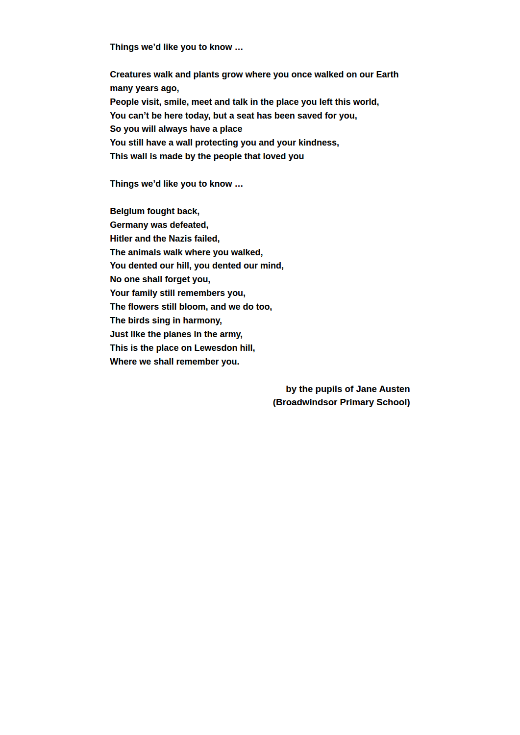Things we’d like you to know …
Creatures walk and plants grow where you once walked on our Earth many years ago,
People visit, smile, meet and talk in the place you left this world,
You can’t be here today, but a seat has been saved for you,
So you will always have a place
You still have a wall protecting you and your kindness,
This wall is made by the people that loved you
Things we’d like you to know …
Belgium fought back,
Germany was defeated,
Hitler and the Nazis failed,
The animals walk where you walked,
You dented our hill, you dented our mind,
No one shall forget you,
Your family still remembers you,
The flowers still bloom, and we do too,
The birds sing in harmony,
Just like the planes in the army,
This is the place on Lewesdon hill,
Where we shall remember you.
by the pupils of Jane Austen
(Broadwindsor Primary School)